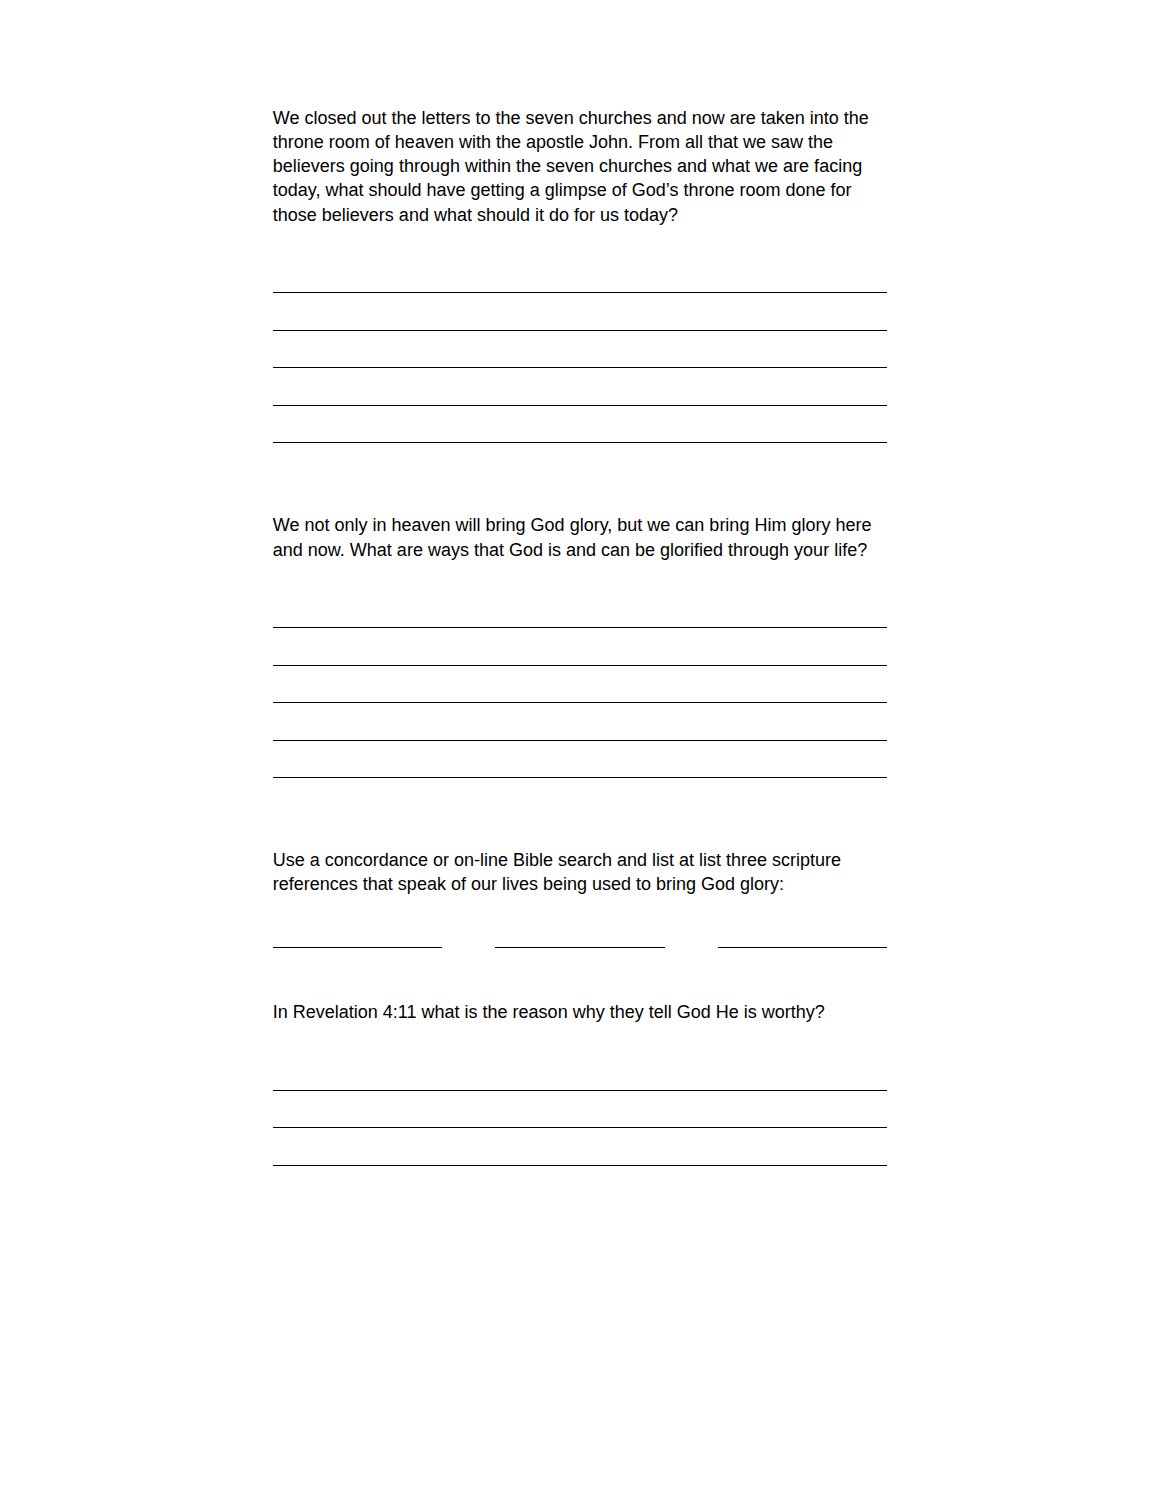We closed out the letters to the seven churches and now are taken into the throne room of heaven with the apostle John. From all that we saw the believers going through within the seven churches and what we are facing today, what should have getting a glimpse of God’s throne room done for those believers and what should it do for us today?
We not only in heaven will bring God glory, but we can bring Him glory here and now. What are ways that God is and can be glorified through your life?
Use a concordance or on-line Bible search and list at list three scripture references that speak of our lives being used to bring God glory:
In Revelation 4:11 what is the reason why they tell God He is worthy?